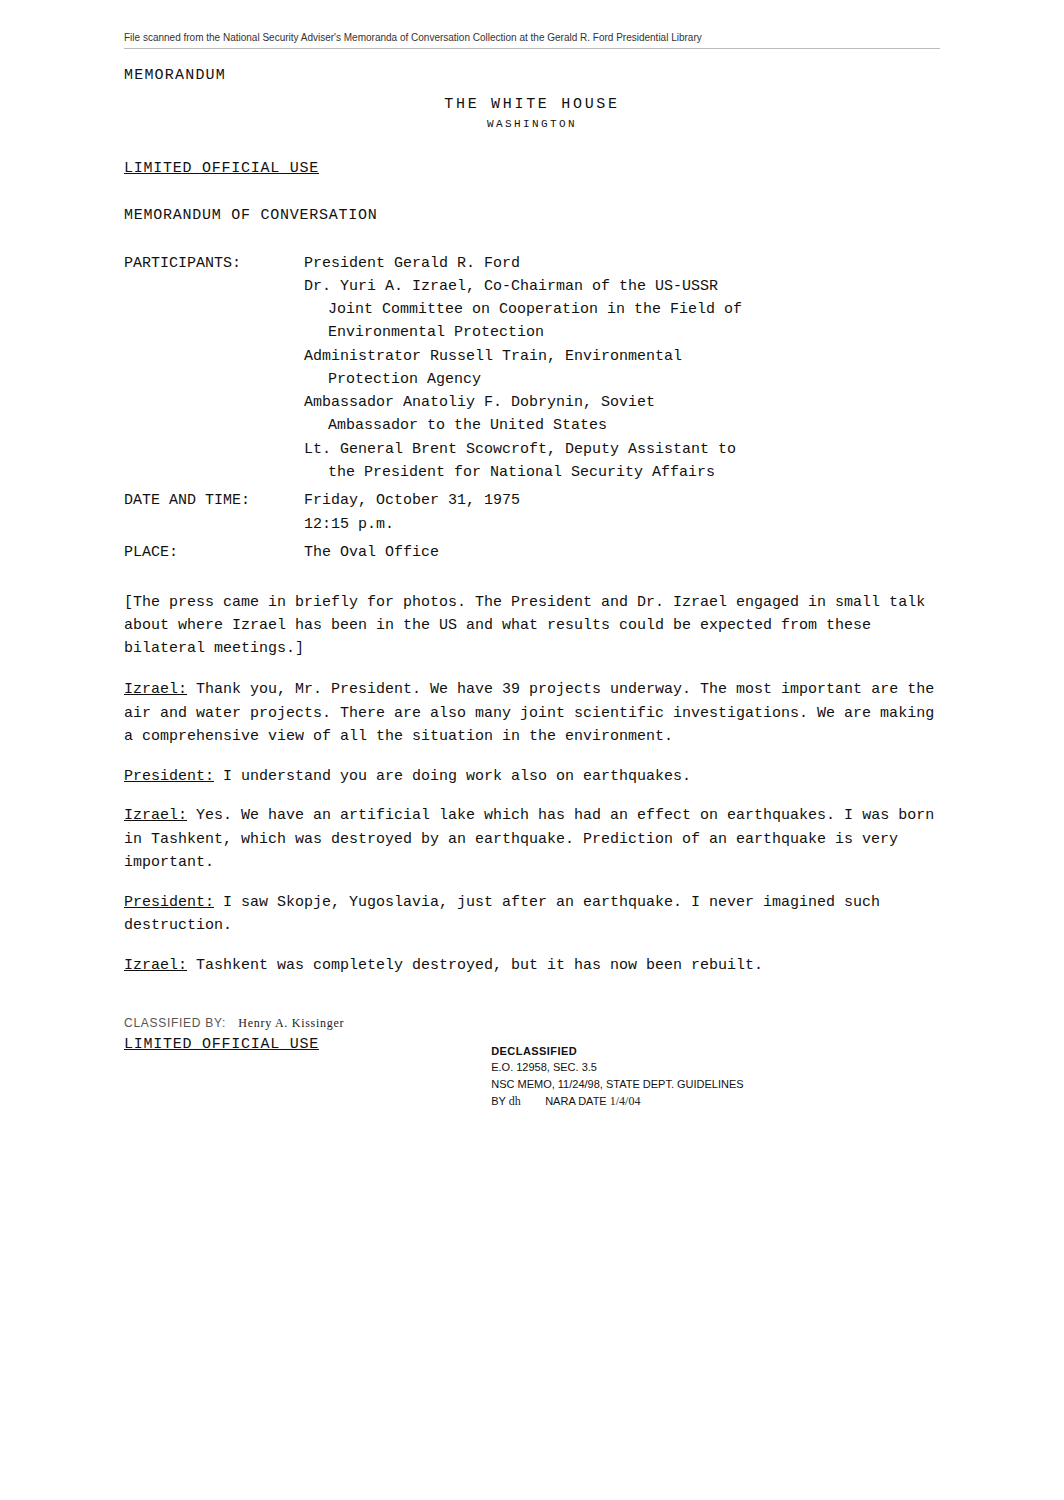File scanned from the National Security Adviser's Memoranda of Conversation Collection at the Gerald R. Ford Presidential Library
MEMORANDUM
THE WHITE HOUSE
WASHINGTON
LIMITED OFFICIAL USE
MEMORANDUM OF CONVERSATION
| PARTICIPANTS: | President Gerald R. Ford Dr. Yuri A. Izrael, Co-Chairman of the US-USSR Joint Committee on Cooperation in the Field of Environmental Protection Administrator Russell Train, Environmental Protection Agency Ambassador Anatoliy F. Dobrynin, Soviet Ambassador to the United States Lt. General Brent Scowcroft, Deputy Assistant to the President for National Security Affairs |
| DATE AND TIME: | Friday, October 31, 1975 12:15 p.m. |
| PLACE: | The Oval Office |
[The press came in briefly for photos. The President and Dr. Izrael engaged in small talk about where Izrael has been in the US and what results could be expected from these bilateral meetings.]
Izrael: Thank you, Mr. President. We have 39 projects underway. The most important are the air and water projects. There are also many joint scientific investigations. We are making a comprehensive view of all the situation in the environment.
President: I understand you are doing work also on earthquakes.
Izrael: Yes. We have an artificial lake which has had an effect on earthquakes. I was born in Tashkent, which was destroyed by an earthquake. Prediction of an earthquake is very important.
President: I saw Skopje, Yugoslavia, just after an earthquake. I never imagined such destruction.
Izrael: Tashkent was completely destroyed, but it has now been rebuilt.
CLASSIFIED BY: Henry A. Kissinger
LIMITED OFFICIAL USE
DECLASSIFIED
E.O. 12958, SEC. 3.5
NSC MEMO, 11/24/98, STATE DEPT. GUIDELINES
BY dh NARA DATE 1/4/04